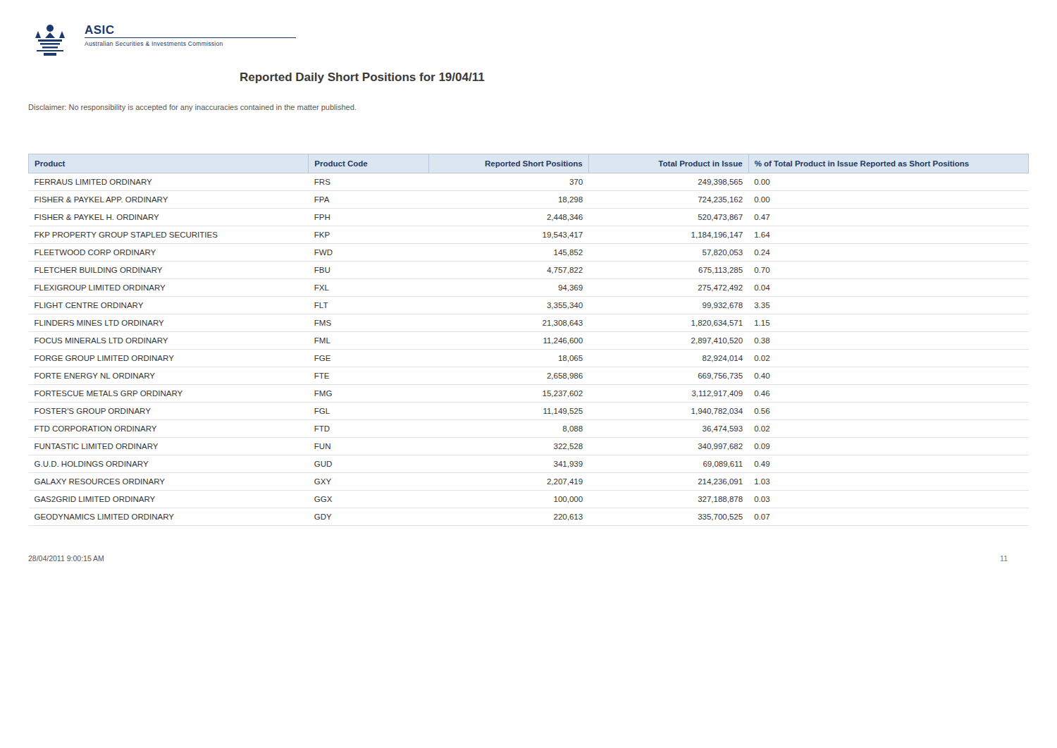ASIC
Australian Securities & Investments Commission
Reported Daily Short Positions for 19/04/11
Disclaimer: No responsibility is accepted for any inaccuracies contained in the matter published.
| Product | Product Code | Reported Short Positions | Total Product in Issue | % of Total Product in Issue Reported as Short Positions |
| --- | --- | --- | --- | --- |
| FERRAUS LIMITED ORDINARY | FRS | 370 | 249,398,565 | 0.00 |
| FISHER & PAYKEL APP. ORDINARY | FPA | 18,298 | 724,235,162 | 0.00 |
| FISHER & PAYKEL H. ORDINARY | FPH | 2,448,346 | 520,473,867 | 0.47 |
| FKP PROPERTY GROUP STAPLED SECURITIES | FKP | 19,543,417 | 1,184,196,147 | 1.64 |
| FLEETWOOD CORP ORDINARY | FWD | 145,852 | 57,820,053 | 0.24 |
| FLETCHER BUILDING ORDINARY | FBU | 4,757,822 | 675,113,285 | 0.70 |
| FLEXIGROUP LIMITED ORDINARY | FXL | 94,369 | 275,472,492 | 0.04 |
| FLIGHT CENTRE ORDINARY | FLT | 3,355,340 | 99,932,678 | 3.35 |
| FLINDERS MINES LTD ORDINARY | FMS | 21,308,643 | 1,820,634,571 | 1.15 |
| FOCUS MINERALS LTD ORDINARY | FML | 11,246,600 | 2,897,410,520 | 0.38 |
| FORGE GROUP LIMITED ORDINARY | FGE | 18,065 | 82,924,014 | 0.02 |
| FORTE ENERGY NL ORDINARY | FTE | 2,658,986 | 669,756,735 | 0.40 |
| FORTESCUE METALS GRP ORDINARY | FMG | 15,237,602 | 3,112,917,409 | 0.46 |
| FOSTER'S GROUP ORDINARY | FGL | 11,149,525 | 1,940,782,034 | 0.56 |
| FTD CORPORATION ORDINARY | FTD | 8,088 | 36,474,593 | 0.02 |
| FUNTASTIC LIMITED ORDINARY | FUN | 322,528 | 340,997,682 | 0.09 |
| G.U.D. HOLDINGS ORDINARY | GUD | 341,939 | 69,089,611 | 0.49 |
| GALAXY RESOURCES ORDINARY | GXY | 2,207,419 | 214,236,091 | 1.03 |
| GAS2GRID LIMITED ORDINARY | GGX | 100,000 | 327,188,878 | 0.03 |
| GEODYNAMICS LIMITED ORDINARY | GDY | 220,613 | 335,700,525 | 0.07 |
28/04/2011 9:00:15 AM
11